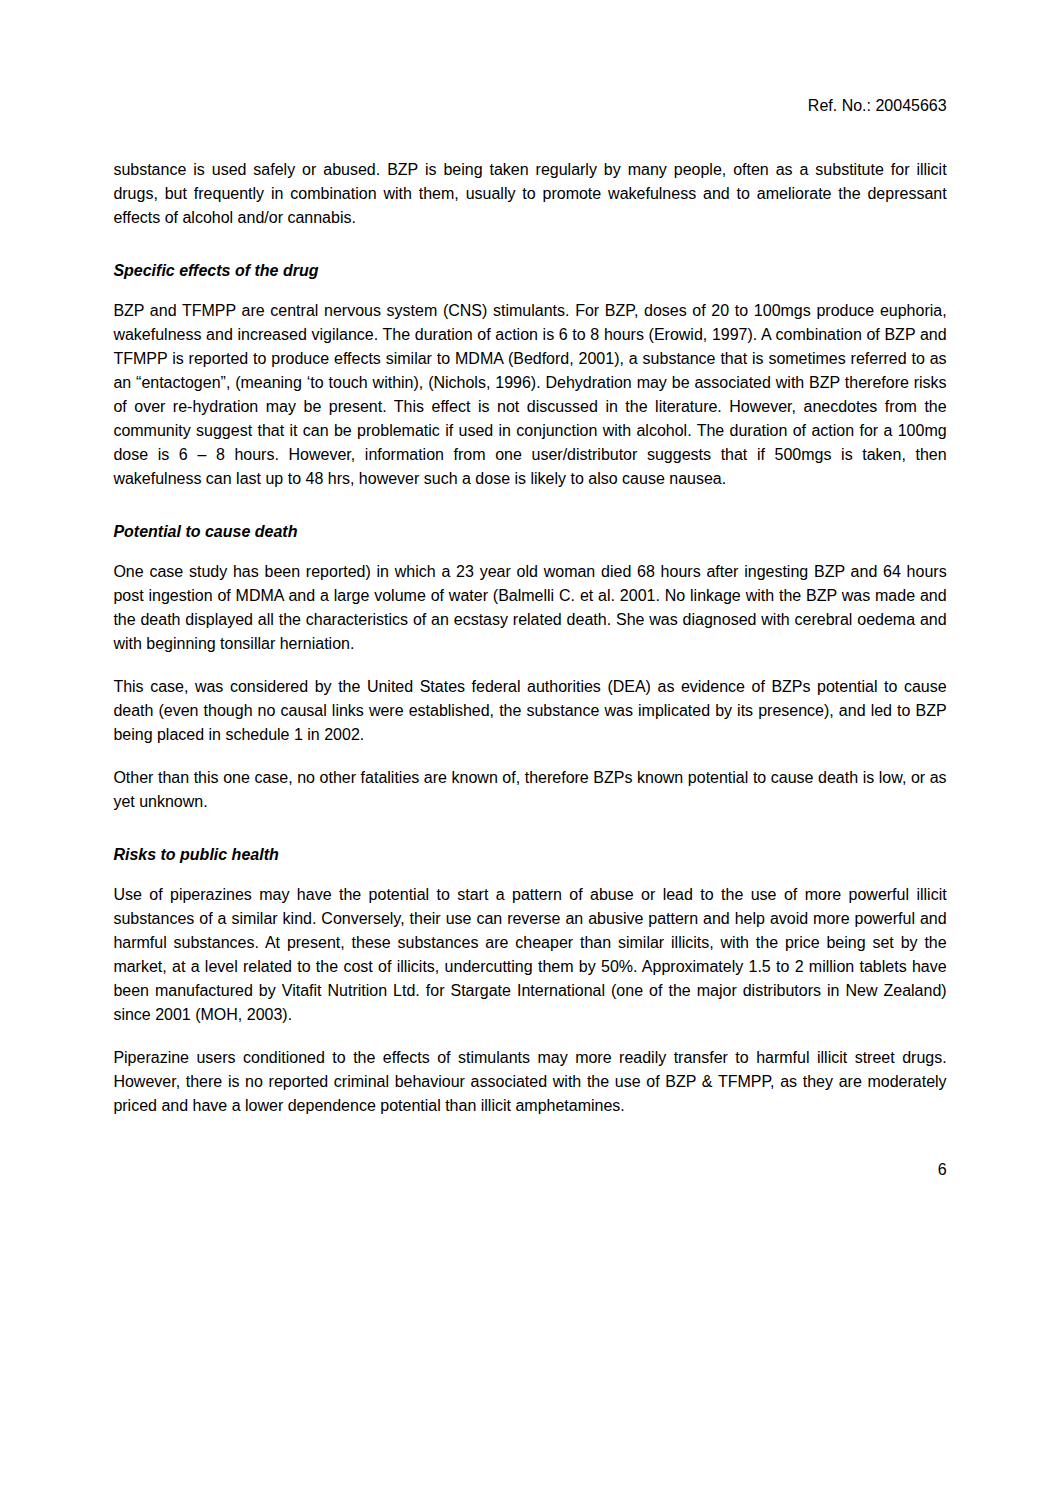Ref. No.: 20045663
substance is used safely or abused. BZP is being taken regularly by many people, often as a substitute for illicit drugs, but frequently in combination with them, usually to promote wakefulness and to ameliorate the depressant effects of alcohol and/or cannabis.
Specific effects of the drug
BZP and TFMPP are central nervous system (CNS) stimulants. For BZP, doses of 20 to 100mgs produce euphoria, wakefulness and increased vigilance. The duration of action is 6 to 8 hours (Erowid, 1997). A combination of BZP and TFMPP is reported to produce effects similar to MDMA (Bedford, 2001), a substance that is sometimes referred to as an “entactogen”, (meaning ‘to touch within), (Nichols, 1996). Dehydration may be associated with BZP therefore risks of over re-hydration may be present. This effect is not discussed in the literature. However, anecdotes from the community suggest that it can be problematic if used in conjunction with alcohol. The duration of action for a 100mg dose is 6 – 8 hours. However, information from one user/distributor suggests that if 500mgs is taken, then wakefulness can last up to 48 hrs, however such a dose is likely to also cause nausea.
Potential to cause death
One case study has been reported) in which a 23 year old woman died 68 hours after ingesting BZP and 64 hours post ingestion of MDMA and a large volume of water (Balmelli C. et al. 2001. No linkage with the BZP was made and the death displayed all the characteristics of an ecstasy related death. She was diagnosed with cerebral oedema and with beginning tonsillar herniation.
This case, was considered by the United States federal authorities (DEA) as evidence of BZPs potential to cause death (even though no causal links were established, the substance was implicated by its presence), and led to BZP being placed in schedule 1 in 2002.
Other than this one case, no other fatalities are known of, therefore BZPs known potential to cause death is low, or as yet unknown.
Risks to public health
Use of piperazines may have the potential to start a pattern of abuse or lead to the use of more powerful illicit substances of a similar kind. Conversely, their use can reverse an abusive pattern and help avoid more powerful and harmful substances. At present, these substances are cheaper than similar illicits, with the price being set by the market, at a level related to the cost of illicits, undercutting them by 50%. Approximately 1.5 to 2 million tablets have been manufactured by Vitafit Nutrition Ltd. for Stargate International (one of the major distributors in New Zealand) since 2001 (MOH, 2003).
Piperazine users conditioned to the effects of stimulants may more readily transfer to harmful illicit street drugs. However, there is no reported criminal behaviour associated with the use of BZP & TFMPP, as they are moderately priced and have a lower dependence potential than illicit amphetamines.
6